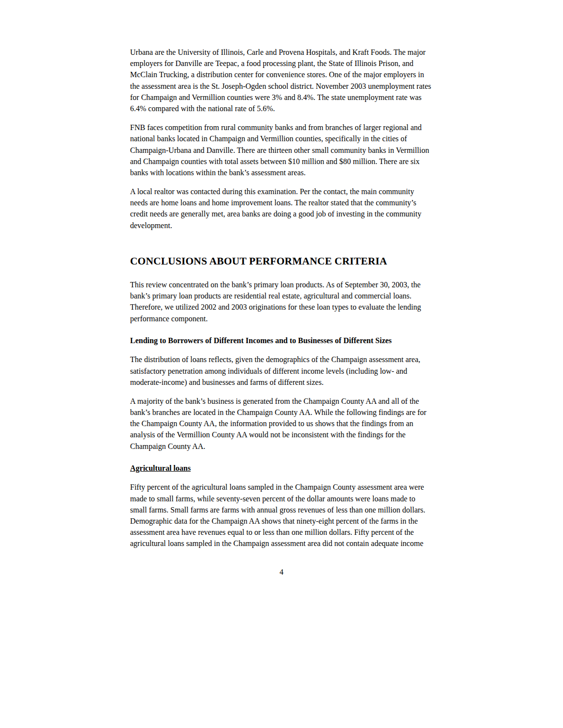Urbana are the University of Illinois, Carle and Provena Hospitals, and Kraft Foods. The major employers for Danville are Teepac, a food processing plant, the State of Illinois Prison, and McClain Trucking, a distribution center for convenience stores. One of the major employers in the assessment area is the St. Joseph-Ogden school district. November 2003 unemployment rates for Champaign and Vermillion counties were 3% and 8.4%. The state unemployment rate was 6.4% compared with the national rate of 5.6%.
FNB faces competition from rural community banks and from branches of larger regional and national banks located in Champaign and Vermillion counties, specifically in the cities of Champaign-Urbana and Danville. There are thirteen other small community banks in Vermillion and Champaign counties with total assets between $10 million and $80 million. There are six banks with locations within the bank’s assessment areas.
A local realtor was contacted during this examination. Per the contact, the main community needs are home loans and home improvement loans. The realtor stated that the community’s credit needs are generally met, area banks are doing a good job of investing in the community development.
CONCLUSIONS ABOUT PERFORMANCE CRITERIA
This review concentrated on the bank’s primary loan products. As of September 30, 2003, the bank’s primary loan products are residential real estate, agricultural and commercial loans. Therefore, we utilized 2002 and 2003 originations for these loan types to evaluate the lending performance component.
Lending to Borrowers of Different Incomes and to Businesses of Different Sizes
The distribution of loans reflects, given the demographics of the Champaign assessment area, satisfactory penetration among individuals of different income levels (including low- and moderate-income) and businesses and farms of different sizes.
A majority of the bank’s business is generated from the Champaign County AA and all of the bank’s branches are located in the Champaign County AA. While the following findings are for the Champaign County AA, the information provided to us shows that the findings from an analysis of the Vermillion County AA would not be inconsistent with the findings for the Champaign County AA.
Agricultural loans
Fifty percent of the agricultural loans sampled in the Champaign County assessment area were made to small farms, while seventy-seven percent of the dollar amounts were loans made to small farms. Small farms are farms with annual gross revenues of less than one million dollars. Demographic data for the Champaign AA shows that ninety-eight percent of the farms in the assessment area have revenues equal to or less than one million dollars. Fifty percent of the agricultural loans sampled in the Champaign assessment area did not contain adequate income
4